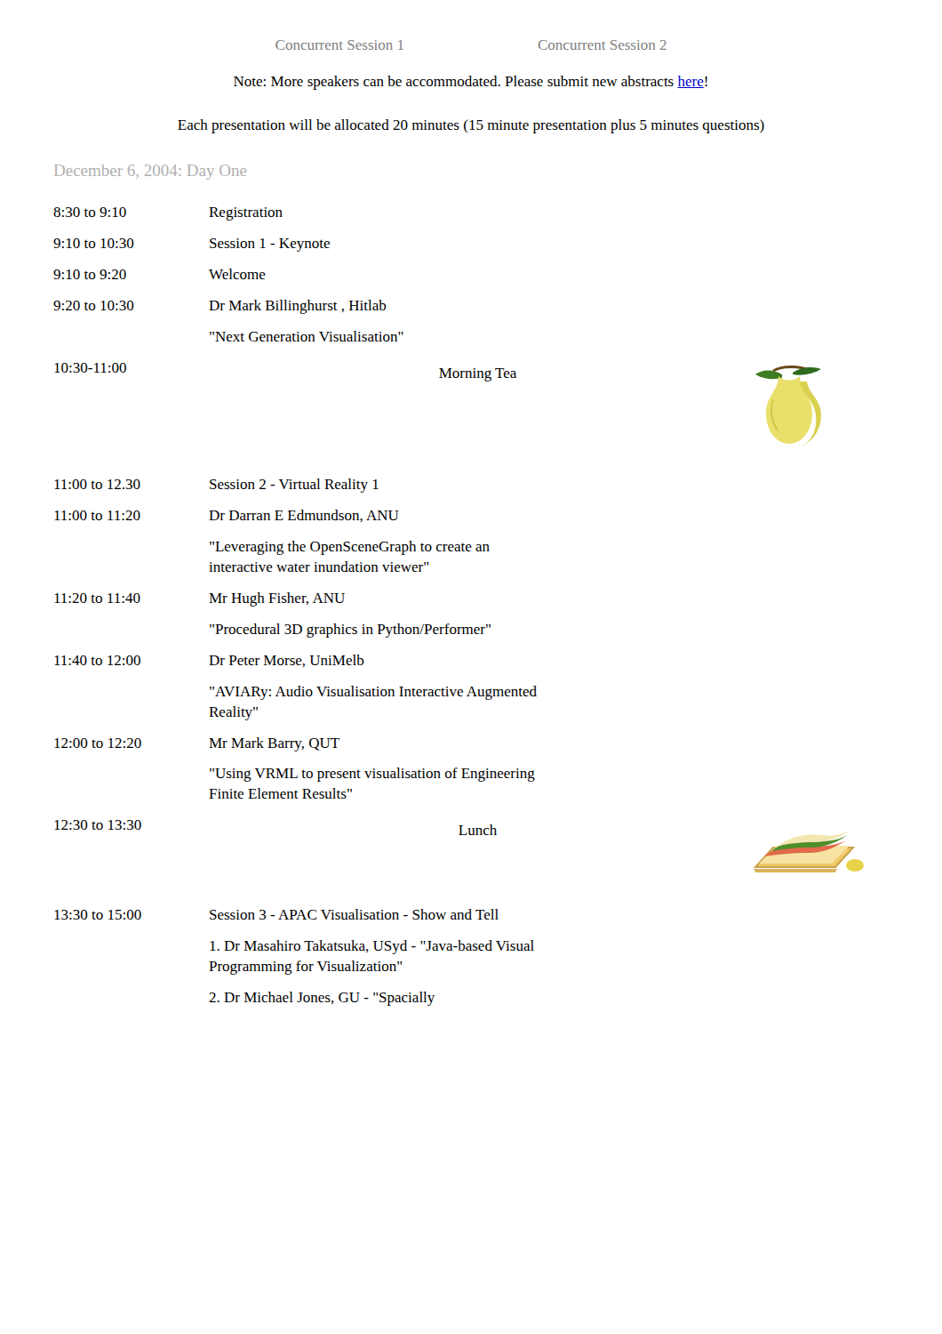Concurrent Session 1 Concurrent Session 2
Note: More speakers can be accommodated. Please submit new abstracts here!
Each presentation will be allocated 20 minutes (15 minute presentation plus 5 minutes questions)
December 6, 2004: Day One
| 8:30 to 9:10 | Registration |
| 9:10 to 10:30 | Session 1 - Keynote |
| 9:10 to 9:20 | Welcome |
| 9:20 to 10:30 | Dr Mark Billinghurst , Hitlab "Next Generation Visualisation" |
| 10:30-11:00 | / Morning Tea / / |
| 11:00 to 12.30 | Session 2 - Virtual Reality 1 |
| 11:00 to 11:20 | Dr Darran E Edmundson, ANU "Leveraging the OpenSceneGraph to create an interactive water inundation viewer" |
| 11:20 to 11:40 | Mr Hugh Fisher, ANU "Procedural 3D graphics in Python/Performer" |
| 11:40 to 12:00 | Dr Peter Morse, UniMelb "AVIARy: Audio Visualisation Interactive Augmented Reality" |
| 12:00 to 12:20 | Mr Mark Barry, QUT "Using VRML to present visualisation of Engineering Finite Element Results" |
| 12:30 to 13:30 | / Lunch / / |
| 13:30 to 15:00 | Session 3 - APAC Visualisation - Show and Tell 1. Dr Masahiro Takatsuka, USyd - "Java-based Visual Programming for Visualization" 2. Dr Michael Jones, GU - "Spacially |